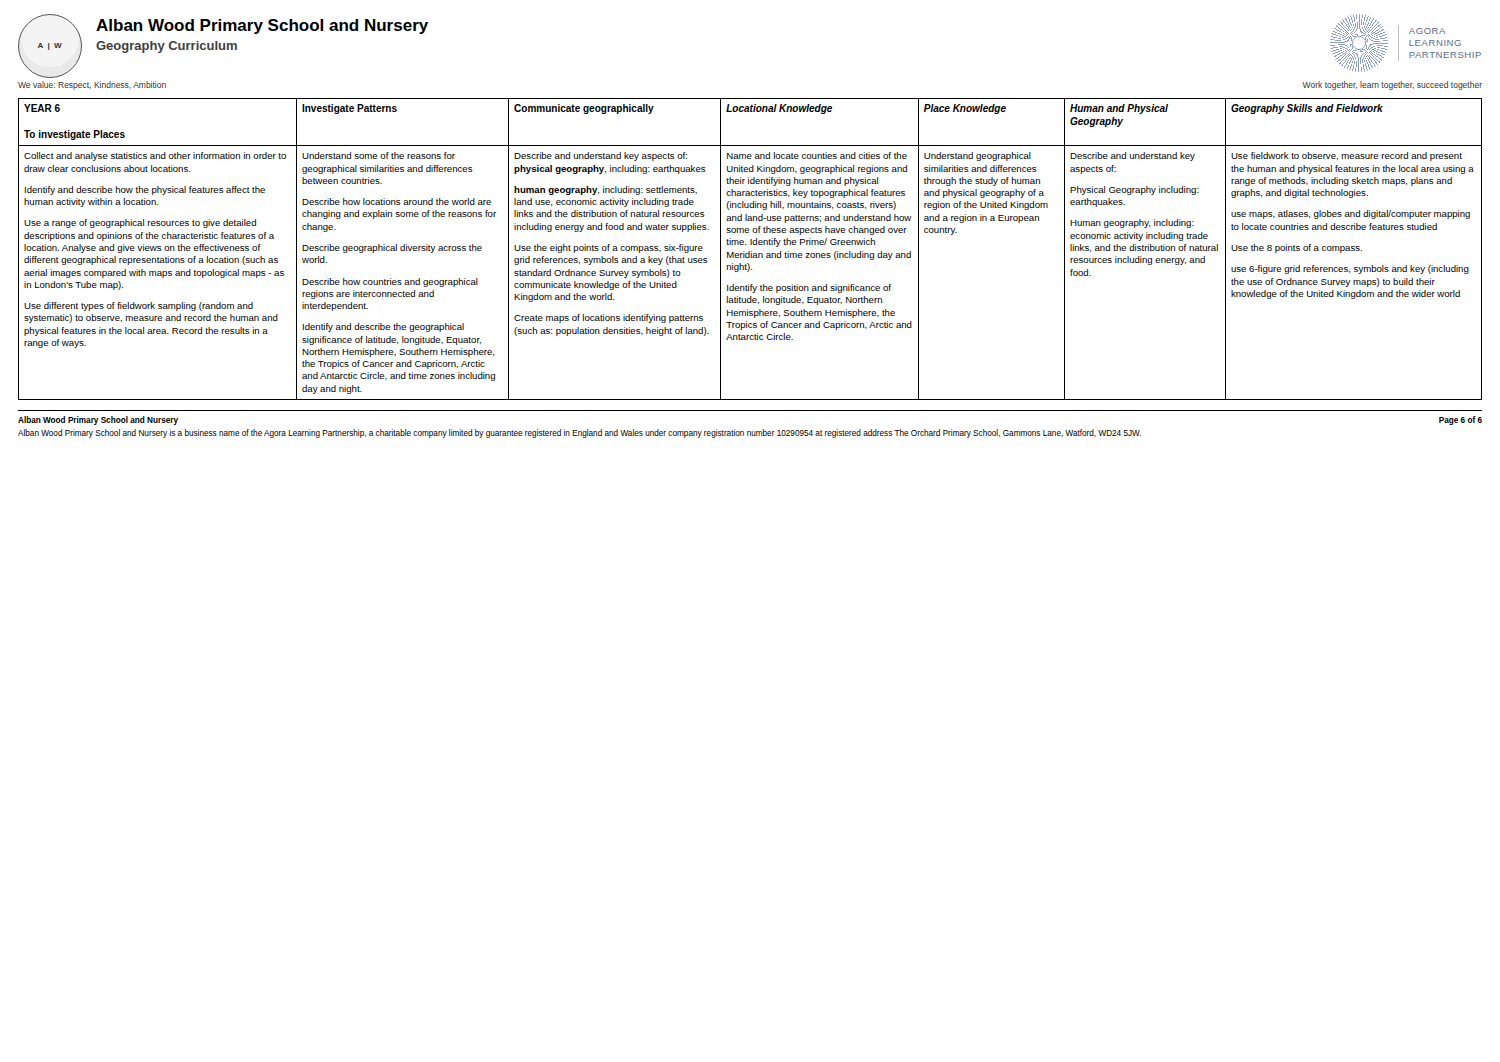A | W
Alban Wood Primary School and Nursery
Geography Curriculum
Agora
Learning
Partnership
We value: Respect, Kindness, Ambition
Work together, learn together, succeed together
| YEAR 6 To investigate Places | Investigate Patterns | Communicate geographically | Locational Knowledge | Place Knowledge | Human and Physical Geography | Geography Skills and Fieldwork |
| --- | --- | --- | --- | --- | --- | --- |
| Collect and analyse statistics and other information in order to draw clear conclusions about locations. Identify and describe how the physical features affect the human activity within a location. Use a range of geographical resources to give detailed descriptions and opinions of the characteristic features of a location. Analyse and give views on the effectiveness of different geographical representations of a location (such as aerial images compared with maps and topological maps - as in London's Tube map). Use different types of fieldwork sampling (random and systematic) to observe, measure and record the human and physical features in the local area. Record the results in a range of ways. | Understand some of the reasons for geographical similarities and differences between countries. Describe how locations around the world are changing and explain some of the reasons for change. Describe geographical diversity across the world. Describe how countries and geographical regions are interconnected and interdependent. Identify and describe the geographical significance of latitude, longitude, Equator, Northern Hemisphere, Southern Hemisphere, the Tropics of Cancer and Capricorn, Arctic and Antarctic Circle, and time zones including day and night. | Describe and understand key aspects of: physical geography , including: earthquakes human geography , including: settlements, land use, economic activity including trade links and the distribution of natural resources including energy and food and water supplies. Use the eight points of a compass, six-figure grid references, symbols and a key (that uses standard Ordnance Survey symbols) to communicate knowledge of the United Kingdom and the world. Create maps of locations identifying patterns (such as: population densities, height of land). | Name and locate counties and cities of the United Kingdom, geographical regions and their identifying human and physical characteristics, key topographical features (including hill, mountains, coasts, rivers) and land-use patterns; and understand how some of these aspects have changed over time. Identify the Prime/ Greenwich Meridian and time zones (including day and night). Identify the position and significance of latitude, longitude, Equator, Northern Hemisphere, Southern Hemisphere, the Tropics of Cancer and Capricorn, Arctic and Antarctic Circle. | Understand geographical similarities and differences through the study of human and physical geography of a region of the United Kingdom and a region in a European country. | Describe and understand key aspects of: Physical Geography including: earthquakes. Human geography, including: economic activity including trade links, and the distribution of natural resources including energy, and food. | Use fieldwork to observe, measure record and present the human and physical features in the local area using a range of methods, including sketch maps, plans and graphs, and digital technologies. use maps, atlases, globes and digital/computer mapping to locate countries and describe features studied Use the 8 points of a compass. use 6-figure grid references, symbols and key (including the use of Ordnance Survey maps) to build their knowledge of the United Kingdom and the wider world |
Alban Wood Primary School and Nursery Page 6 of 6
Alban Wood Primary School and Nursery is a business name of the Agora Learning Partnership, a charitable company limited by guarantee registered in England and Wales under company registration number 10290954 at registered address The Orchard Primary School, Gammons Lane, Watford, WD24 5JW.